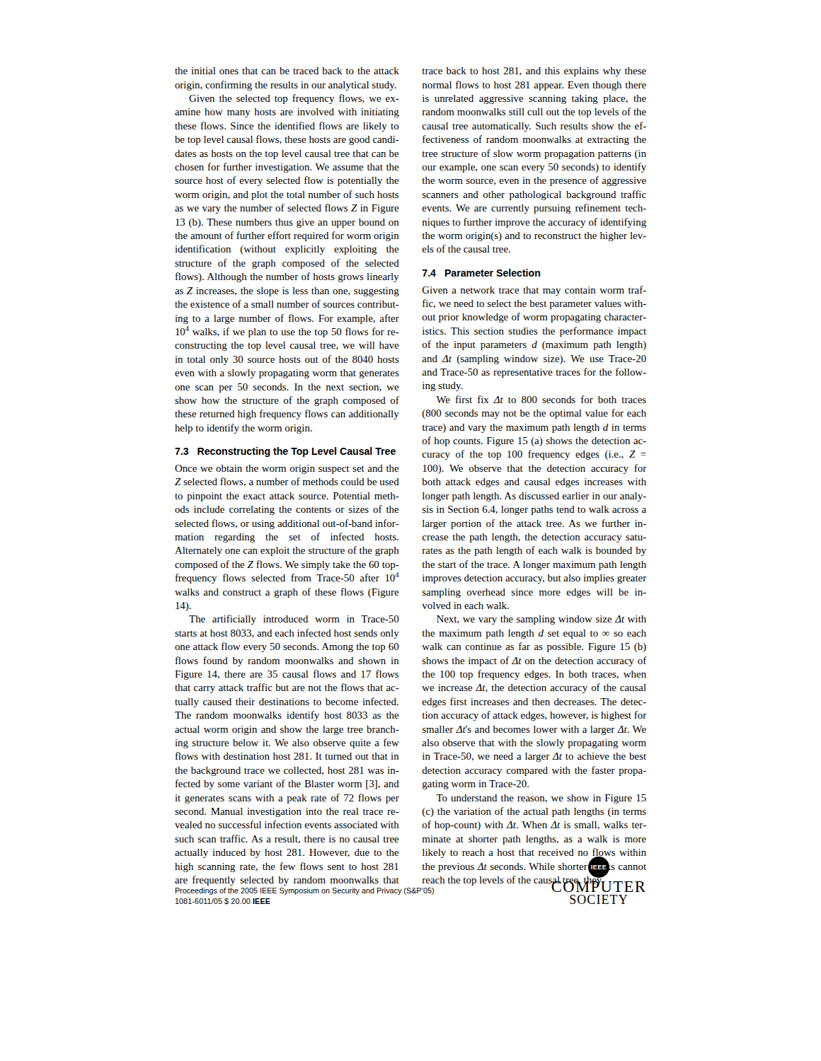the initial ones that can be traced back to the attack origin, confirming the results in our analytical study.
Given the selected top frequency flows, we examine how many hosts are involved with initiating these flows. Since the identified flows are likely to be top level causal flows, these hosts are good candidates as hosts on the top level causal tree that can be chosen for further investigation. We assume that the source host of every selected flow is potentially the worm origin, and plot the total number of such hosts as we vary the number of selected flows Z in Figure 13 (b). These numbers thus give an upper bound on the amount of further effort required for worm origin identification (without explicitly exploiting the structure of the graph composed of the selected flows). Although the number of hosts grows linearly as Z increases, the slope is less than one, suggesting the existence of a small number of sources contributing to a large number of flows. For example, after 104 walks, if we plan to use the top 50 flows for reconstructing the top level causal tree, we will have in total only 30 source hosts out of the 8040 hosts even with a slowly propagating worm that generates one scan per 50 seconds. In the next section, we show how the structure of the graph composed of these returned high frequency flows can additionally help to identify the worm origin.
7.3 Reconstructing the Top Level Causal Tree
Once we obtain the worm origin suspect set and the Z selected flows, a number of methods could be used to pinpoint the exact attack source. Potential methods include correlating the contents or sizes of the selected flows, or using additional out-of-band information regarding the set of infected hosts. Alternately one can exploit the structure of the graph composed of the Z flows. We simply take the 60 top-frequency flows selected from Trace-50 after 104 walks and construct a graph of these flows (Figure 14).
The artificially introduced worm in Trace-50 starts at host 8033, and each infected host sends only one attack flow every 50 seconds. Among the top 60 flows found by random moonwalks and shown in Figure 14, there are 35 causal flows and 17 flows that carry attack traffic but are not the flows that actually caused their destinations to become infected. The random moonwalks identify host 8033 as the actual worm origin and show the large tree branching structure below it. We also observe quite a few flows with destination host 281. It turned out that in the background trace we collected, host 281 was infected by some variant of the Blaster worm [3], and it generates scans with a peak rate of 72 flows per second. Manual investigation into the real trace revealed no successful infection events associated with such scan traffic. As a result, there is no causal tree actually induced by host 281. However, due to the high scanning rate, the few flows sent to host 281 are frequently selected by random moonwalks that trace back to host 281, and this explains why these normal flows to host 281 appear. Even though there is unrelated aggressive scanning taking place, the random moonwalks still cull out the top levels of the causal tree automatically. Such results show the effectiveness of random moonwalks at extracting the tree structure of slow worm propagation patterns (in our example, one scan every 50 seconds) to identify the worm source, even in the presence of aggressive scanners and other pathological background traffic events. We are currently pursuing refinement techniques to further improve the accuracy of identifying the worm origin(s) and to reconstruct the higher levels of the causal tree.
7.4 Parameter Selection
Given a network trace that may contain worm traffic, we need to select the best parameter values without prior knowledge of worm propagating characteristics. This section studies the performance impact of the input parameters d (maximum path length) and Δt (sampling window size). We use Trace-20 and Trace-50 as representative traces for the following study.
We first fix Δt to 800 seconds for both traces (800 seconds may not be the optimal value for each trace) and vary the maximum path length d in terms of hop counts. Figure 15 (a) shows the detection accuracy of the top 100 frequency edges (i.e., Z = 100). We observe that the detection accuracy for both attack edges and causal edges increases with longer path length. As discussed earlier in our analysis in Section 6.4, longer paths tend to walk across a larger portion of the attack tree. As we further increase the path length, the detection accuracy saturates as the path length of each walk is bounded by the start of the trace. A longer maximum path length improves detection accuracy, but also implies greater sampling overhead since more edges will be involved in each walk.
Next, we vary the sampling window size Δt with the maximum path length d set equal to ∞ so each walk can continue as far as possible. Figure 15 (b) shows the impact of Δt on the detection accuracy of the 100 top frequency edges. In both traces, when we increase Δt, the detection accuracy of the causal edges first increases and then decreases. The detection accuracy of attack edges, however, is highest for smaller Δt's and becomes lower with a larger Δt. We also observe that with the slowly propagating worm in Trace-50, we need a larger Δt to achieve the best detection accuracy compared with the faster propagating worm in Trace-20.
To understand the reason, we show in Figure 15 (c) the variation of the actual path lengths (in terms of hop-count) with Δt. When Δt is small, walks terminate at shorter path lengths, as a walk is more likely to reach a host that received no flows within the previous Δt seconds. While shorter walks cannot reach the top levels of the causal tree, they
Proceedings of the 2005 IEEE Symposium on Security and Privacy (S&P’05)
1081-6011/05 $ 20.00 IEEE
IEEE
COMPUTER SOCIETY